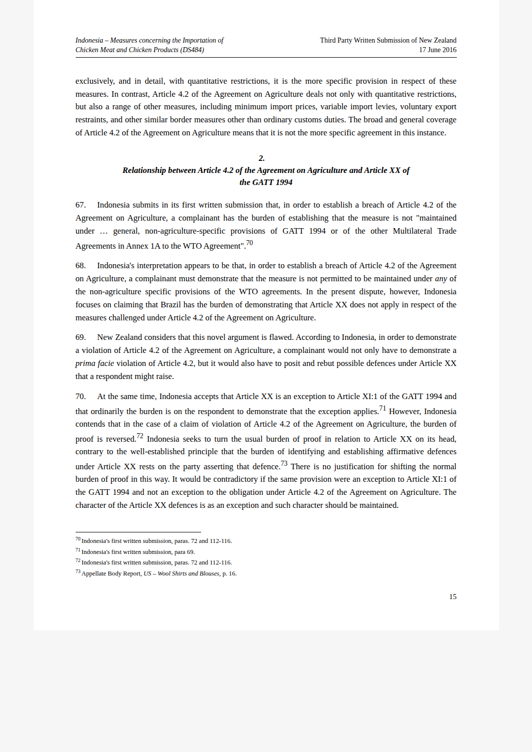| Indonesia – Measures concerning the Importation of Chicken Meat and Chicken Products (DS484) | Third Party Written Submission of New Zealand 17 June 2016 |
exclusively, and in detail, with quantitative restrictions, it is the more specific provision in respect of these measures. In contrast, Article 4.2 of the Agreement on Agriculture deals not only with quantitative restrictions, but also a range of other measures, including minimum import prices, variable import levies, voluntary export restraints, and other similar border measures other than ordinary customs duties. The broad and general coverage of Article 4.2 of the Agreement on Agriculture means that it is not the more specific agreement in this instance.
2. Relationship between Article 4.2 of the Agreement on Agriculture and Article XX of the GATT 1994
67. Indonesia submits in its first written submission that, in order to establish a breach of Article 4.2 of the Agreement on Agriculture, a complainant has the burden of establishing that the measure is not "maintained under … general, non-agriculture-specific provisions of GATT 1994 or of the other Multilateral Trade Agreements in Annex 1A to the WTO Agreement".70
68. Indonesia's interpretation appears to be that, in order to establish a breach of Article 4.2 of the Agreement on Agriculture, a complainant must demonstrate that the measure is not permitted to be maintained under any of the non-agriculture specific provisions of the WTO agreements. In the present dispute, however, Indonesia focuses on claiming that Brazil has the burden of demonstrating that Article XX does not apply in respect of the measures challenged under Article 4.2 of the Agreement on Agriculture.
69. New Zealand considers that this novel argument is flawed. According to Indonesia, in order to demonstrate a violation of Article 4.2 of the Agreement on Agriculture, a complainant would not only have to demonstrate a prima facie violation of Article 4.2, but it would also have to posit and rebut possible defences under Article XX that a respondent might raise.
70. At the same time, Indonesia accepts that Article XX is an exception to Article XI:1 of the GATT 1994 and that ordinarily the burden is on the respondent to demonstrate that the exception applies.71 However, Indonesia contends that in the case of a claim of violation of Article 4.2 of the Agreement on Agriculture, the burden of proof is reversed.72 Indonesia seeks to turn the usual burden of proof in relation to Article XX on its head, contrary to the well-established principle that the burden of identifying and establishing affirmative defences under Article XX rests on the party asserting that defence.73 There is no justification for shifting the normal burden of proof in this way. It would be contradictory if the same provision were an exception to Article XI:1 of the GATT 1994 and not an exception to the obligation under Article 4.2 of the Agreement on Agriculture. The character of the Article XX defences is as an exception and such character should be maintained.
70Indonesia's first written submission, paras. 72 and 112-116.
71Indonesia's first written submission, para 69.
72Indonesia's first written submission, paras. 72 and 112-116.
73Appellate Body Report, US – Wool Shirts and Blouses, p. 16.
15